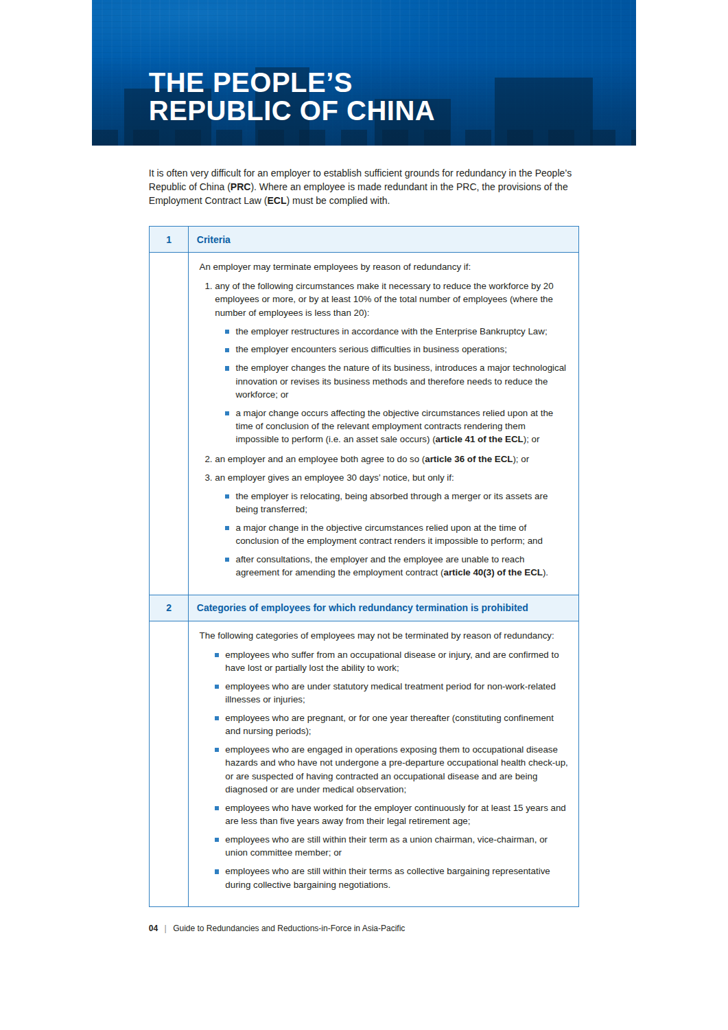The People’s
Republic of China
It is often very difficult for an employer to establish sufficient grounds for redundancy in the People’s Republic of China (PRC). Where an employee is made redundant in the PRC, the provisions of the Employment Contract Law (ECL) must be complied with.
| 1 | Criteria |
| | An employer may terminate employees by reason of redundancy if: any of the following circumstances make it necessary to reduce the workforce by 20 employees or more, or by at least 10% of the total number of employees (where the number of employees is less than 20): the employer restructures in accordance with the Enterprise Bankruptcy Law; the employer encounters serious difficulties in business operations; the employer changes the nature of its business, introduces a major technological innovation or revises its business methods and therefore needs to reduce the workforce; or a major change occurs affecting the objective circumstances relied upon at the time of conclusion of the relevant employment contracts rendering them impossible to perform (i.e. an asset sale occurs) ( article 41 of the ECL ); or an employer and an employee both agree to do so ( article 36 of the ECL ); or an employer gives an employee 30 days’ notice, but only if: the employer is relocating, being absorbed through a merger or its assets are being transferred; a major change in the objective circumstances relied upon at the time of conclusion of the employment contract renders it impossible to perform; and after consultations, the employer and the employee are unable to reach agreement for amending the employment contract ( article 40(3) of the ECL ). |
| 2 | Categories of employees for which redundancy termination is prohibited |
| | The following categories of employees may not be terminated by reason of redundancy: employees who suffer from an occupational disease or injury, and are confirmed to have lost or partially lost the ability to work; employees who are under statutory medical treatment period for non-work-related illnesses or injuries; employees who are pregnant, or for one year thereafter (constituting confinement and nursing periods); employees who are engaged in operations exposing them to occupational disease hazards and who have not undergone a pre-departure occupational health check-up, or are suspected of having contracted an occupational disease and are being diagnosed or are under medical observation; employees who have worked for the employer continuously for at least 15 years and are less than five years away from their legal retirement age; employees who are still within their term as a union chairman, vice-chairman, or union committee member; or employees who are still within their terms as collective bargaining representative during collective bargaining negotiations. |
04|Guide to Redundancies and Reductions-in-Force in Asia-Pacific